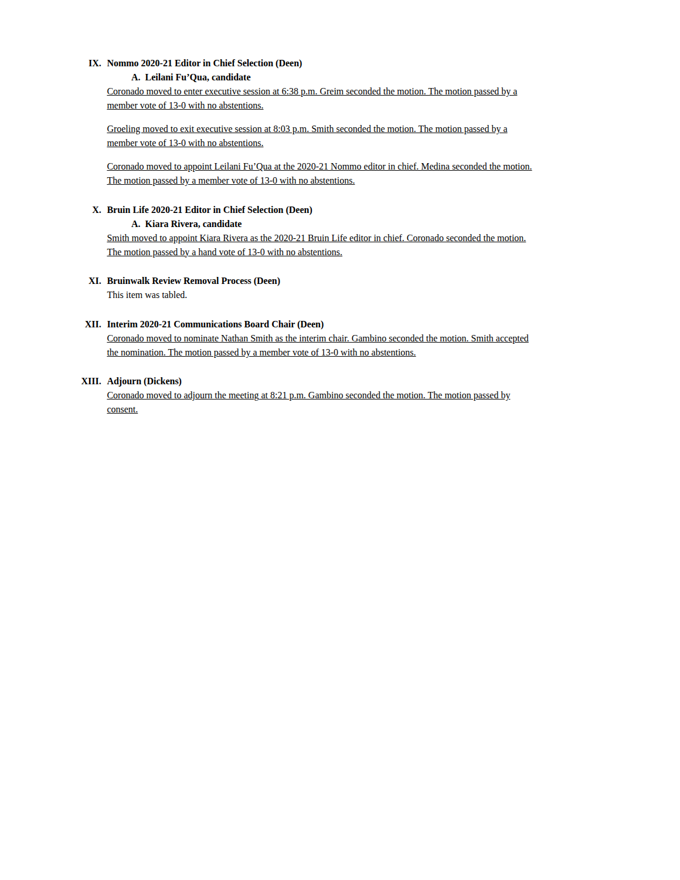IX.
Nommo 2020-21 Editor in Chief Selection (Deen)
A. Leilani Fu’Qua, candidate
Coronado moved to enter executive session at 6:38 p.m. Greim seconded the motion. The motion passed by a member vote of 13-0 with no abstentions.
Groeling moved to exit executive session at 8:03 p.m. Smith seconded the motion. The motion passed by a member vote of 13-0 with no abstentions.
Coronado moved to appoint Leilani Fu’Qua at the 2020-21 Nommo editor in chief. Medina seconded the motion. The motion passed by a member vote of 13-0 with no abstentions.
X.
Bruin Life 2020-21 Editor in Chief Selection (Deen)
A. Kiara Rivera, candidate
Smith moved to appoint Kiara Rivera as the 2020-21 Bruin Life editor in chief. Coronado seconded the motion. The motion passed by a hand vote of 13-0 with no abstentions.
XI.
Bruinwalk Review Removal Process (Deen)
This item was tabled.
XII.
Interim 2020-21 Communications Board Chair (Deen)
Coronado moved to nominate Nathan Smith as the interim chair. Gambino seconded the motion. Smith accepted the nomination. The motion passed by a member vote of 13-0 with no abstentions.
XIII.
Adjourn (Dickens)
Coronado moved to adjourn the meeting at 8:21 p.m. Gambino seconded the motion. The motion passed by consent.